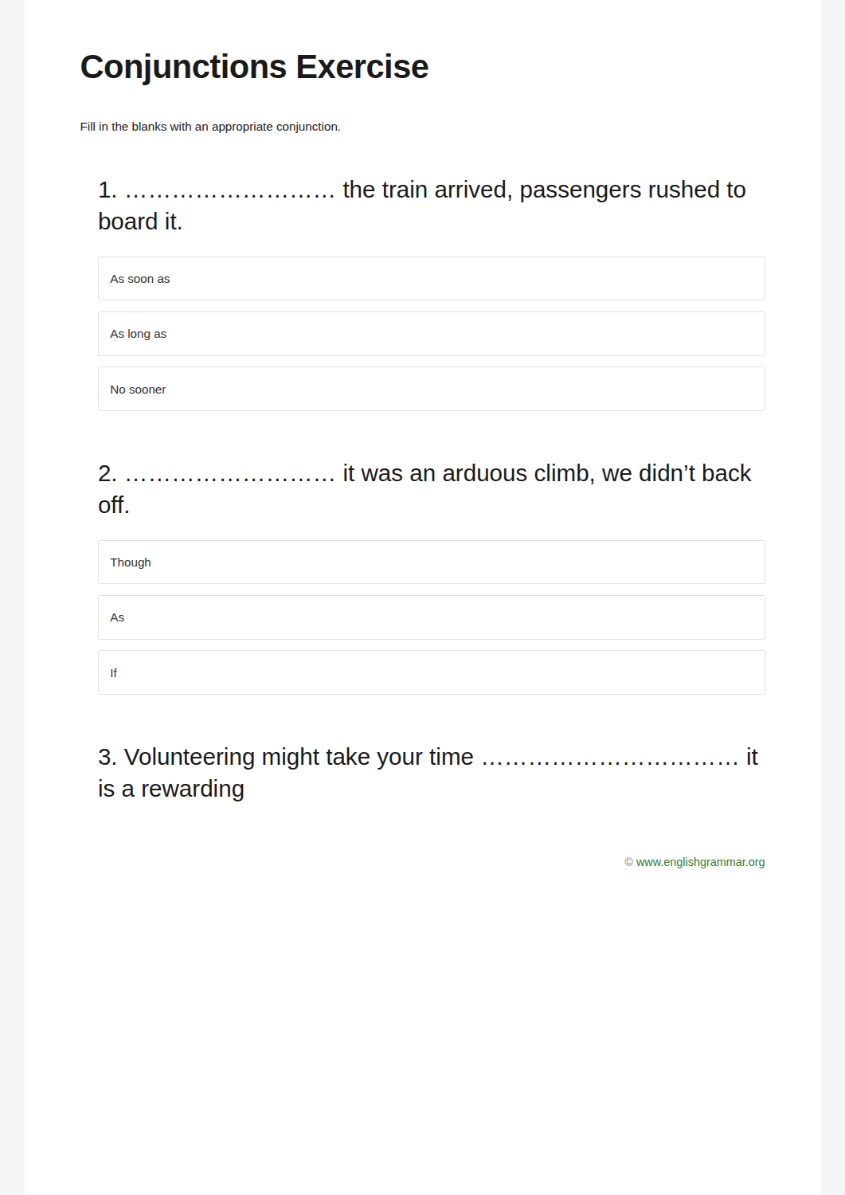Conjunctions Exercise
Fill in the blanks with an appropriate conjunction.
……………………… the train arrived, passengers rushed to board it.
As soon as
As long as
No sooner
……………………… it was an arduous climb, we didn’t back off.
Though
As
If
Volunteering might take your time …………………………… it is a rewarding
© www.englishgrammar.org